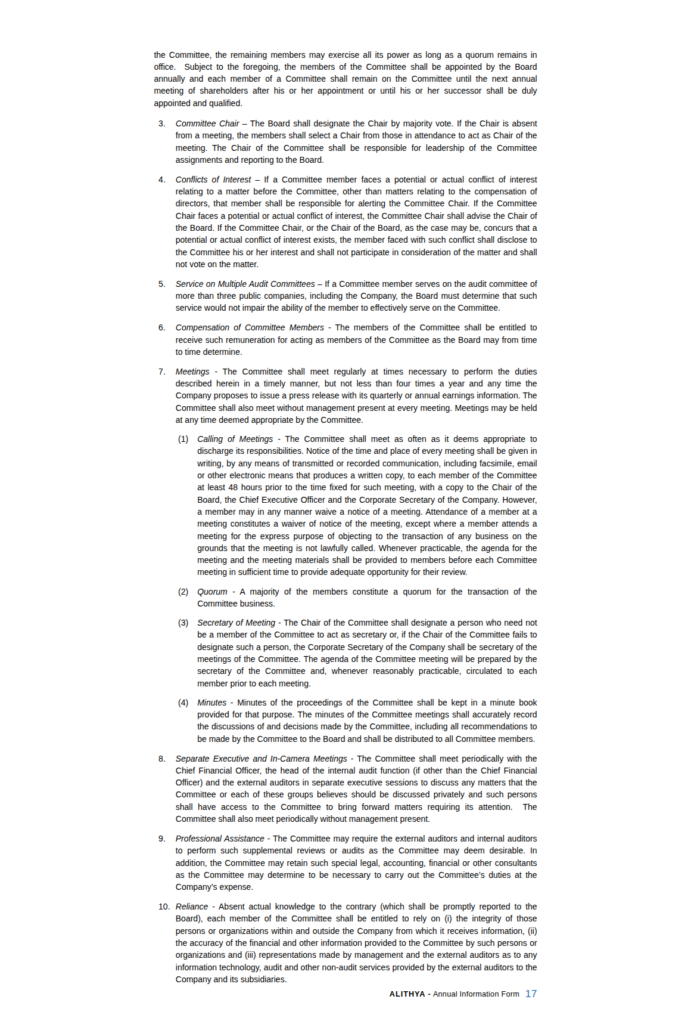the Committee, the remaining members may exercise all its power as long as a quorum remains in office. Subject to the foregoing, the members of the Committee shall be appointed by the Board annually and each member of a Committee shall remain on the Committee until the next annual meeting of shareholders after his or her appointment or until his or her successor shall be duly appointed and qualified.
Committee Chair – The Board shall designate the Chair by majority vote. If the Chair is absent from a meeting, the members shall select a Chair from those in attendance to act as Chair of the meeting. The Chair of the Committee shall be responsible for leadership of the Committee assignments and reporting to the Board.
Conflicts of Interest – If a Committee member faces a potential or actual conflict of interest relating to a matter before the Committee, other than matters relating to the compensation of directors, that member shall be responsible for alerting the Committee Chair. If the Committee Chair faces a potential or actual conflict of interest, the Committee Chair shall advise the Chair of the Board. If the Committee Chair, or the Chair of the Board, as the case may be, concurs that a potential or actual conflict of interest exists, the member faced with such conflict shall disclose to the Committee his or her interest and shall not participate in consideration of the matter and shall not vote on the matter.
Service on Multiple Audit Committees – If a Committee member serves on the audit committee of more than three public companies, including the Company, the Board must determine that such service would not impair the ability of the member to effectively serve on the Committee.
Compensation of Committee Members - The members of the Committee shall be entitled to receive such remuneration for acting as members of the Committee as the Board may from time to time determine.
Meetings - The Committee shall meet regularly at times necessary to perform the duties described herein in a timely manner, but not less than four times a year and any time the Company proposes to issue a press release with its quarterly or annual earnings information. The Committee shall also meet without management present at every meeting. Meetings may be held at any time deemed appropriate by the Committee.
Calling of Meetings - The Committee shall meet as often as it deems appropriate to discharge its responsibilities. Notice of the time and place of every meeting shall be given in writing, by any means of transmitted or recorded communication, including facsimile, email or other electronic means that produces a written copy, to each member of the Committee at least 48 hours prior to the time fixed for such meeting, with a copy to the Chair of the Board, the Chief Executive Officer and the Corporate Secretary of the Company. However, a member may in any manner waive a notice of a meeting. Attendance of a member at a meeting constitutes a waiver of notice of the meeting, except where a member attends a meeting for the express purpose of objecting to the transaction of any business on the grounds that the meeting is not lawfully called. Whenever practicable, the agenda for the meeting and the meeting materials shall be provided to members before each Committee meeting in sufficient time to provide adequate opportunity for their review.
Quorum - A majority of the members constitute a quorum for the transaction of the Committee business.
Secretary of Meeting - The Chair of the Committee shall designate a person who need not be a member of the Committee to act as secretary or, if the Chair of the Committee fails to designate such a person, the Corporate Secretary of the Company shall be secretary of the meetings of the Committee. The agenda of the Committee meeting will be prepared by the secretary of the Committee and, whenever reasonably practicable, circulated to each member prior to each meeting.
Minutes - Minutes of the proceedings of the Committee shall be kept in a minute book provided for that purpose. The minutes of the Committee meetings shall accurately record the discussions of and decisions made by the Committee, including all recommendations to be made by the Committee to the Board and shall be distributed to all Committee members.
Separate Executive and In-Camera Meetings - The Committee shall meet periodically with the Chief Financial Officer, the head of the internal audit function (if other than the Chief Financial Officer) and the external auditors in separate executive sessions to discuss any matters that the Committee or each of these groups believes should be discussed privately and such persons shall have access to the Committee to bring forward matters requiring its attention. The Committee shall also meet periodically without management present.
Professional Assistance - The Committee may require the external auditors and internal auditors to perform such supplemental reviews or audits as the Committee may deem desirable. In addition, the Committee may retain such special legal, accounting, financial or other consultants as the Committee may determine to be necessary to carry out the Committee’s duties at the Company’s expense.
Reliance - Absent actual knowledge to the contrary (which shall be promptly reported to the Board), each member of the Committee shall be entitled to rely on (i) the integrity of those persons or organizations within and outside the Company from which it receives information, (ii) the accuracy of the financial and other information provided to the Committee by such persons or organizations and (iii) representations made by management and the external auditors as to any information technology, audit and other non-audit services provided by the external auditors to the Company and its subsidiaries.
ALITHYA - Annual Information Form 17